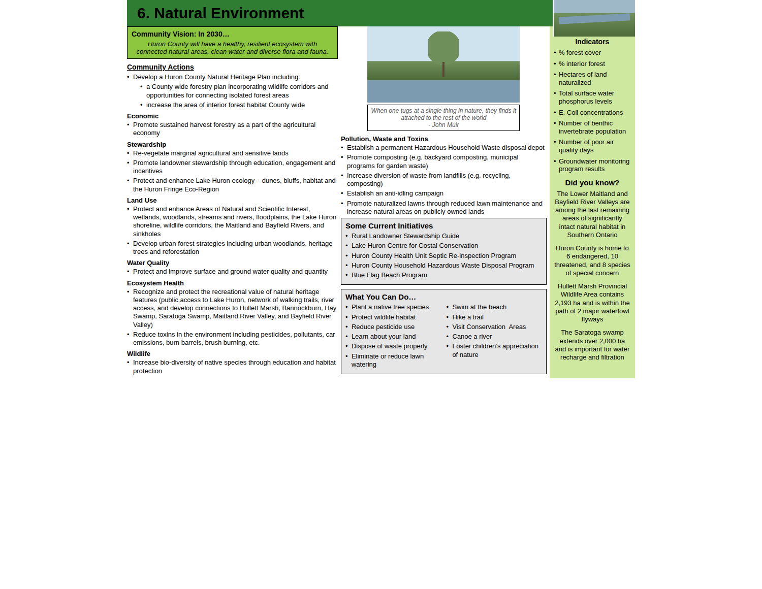6. Natural Environment
Community Vision: In 2030…
Huron County will have a healthy, resilient ecosystem with connected natural areas, clean water and diverse flora and fauna.
Community Actions
Develop a Huron County Natural Heritage Plan including:
a County wide forestry plan incorporating wildlife corridors and opportunities for connecting isolated forest areas
increase the area of interior forest habitat County wide
Economic
Promote sustained harvest forestry as a part of the agricultural economy
Stewardship
Re-vegetate marginal agricultural and sensitive lands
Promote landowner stewardship through education, engagement and incentives
Protect and enhance Lake Huron ecology – dunes, bluffs, habitat and the Huron Fringe Eco-Region
Land Use
Protect and enhance Areas of Natural and Scientific Interest, wetlands, woodlands, streams and rivers, floodplains, the Lake Huron shoreline, wildlife corridors, the Maitland and Bayfield Rivers, and sinkholes
Develop urban forest strategies including urban woodlands, heritage trees and reforestation
Water Quality
Protect and improve surface and ground water quality and quantity
Ecosystem Health
Recognize and protect the recreational value of natural heritage features (public access to Lake Huron, network of walking trails, river access, and develop connections to Hullett Marsh, Bannockburn, Hay Swamp, Saratoga Swamp, Maitland River Valley, and Bayfield River Valley)
Reduce toxins in the environment including pesticides, pollutants, car emissions, burn barrels, brush burning, etc.
Wildlife
Increase bio-diversity of native species through education and habitat protection
When one tugs at a single thing in nature, they finds it attached to the rest of the world
- John Muir
Pollution, Waste and Toxins
Establish a permanent Hazardous Household Waste disposal depot
Promote composting (e.g. backyard composting, municipal programs for garden waste)
Increase diversion of waste from landfills (e.g. recycling, composting)
Establish an anti-idling campaign
Promote naturalized lawns through reduced lawn maintenance and increase natural areas on publicly owned lands
Some Current Initiatives
Rural Landowner Stewardship Guide
Lake Huron Centre for Costal Conservation
Huron County Health Unit Septic Re-inspection Program
Huron County Household Hazardous Waste Disposal Program
Blue Flag Beach Program
What You Can Do…
Plant a native tree species
Protect wildlife habitat
Reduce pesticide use
Learn about your land
Dispose of waste properly
Eliminate or reduce lawn watering
Swim at the beach
Hike a trail
Visit Conservation Areas
Canoe a river
Foster children’s appreciation of nature
Performance Indicators
% forest cover
% interior forest
Hectares of land naturalized
Total surface water phosphorus levels
E. Coli concentrations
Number of benthic invertebrate population
Number of poor air quality days
Groundwater monitoring program results
Did you know?
The Lower Maitland and Bayfield River Valleys are among the last remaining areas of significantly intact natural habitat in Southern Ontario
Huron County is home to 6 endangered, 10 threatened, and 8 species of special concern
Hullett Marsh Provincial Wildlife Area contains 2,193 ha and is within the path of 2 major waterfowl flyways
The Saratoga swamp extends over 2,000 ha and is important for water recharge and filtration